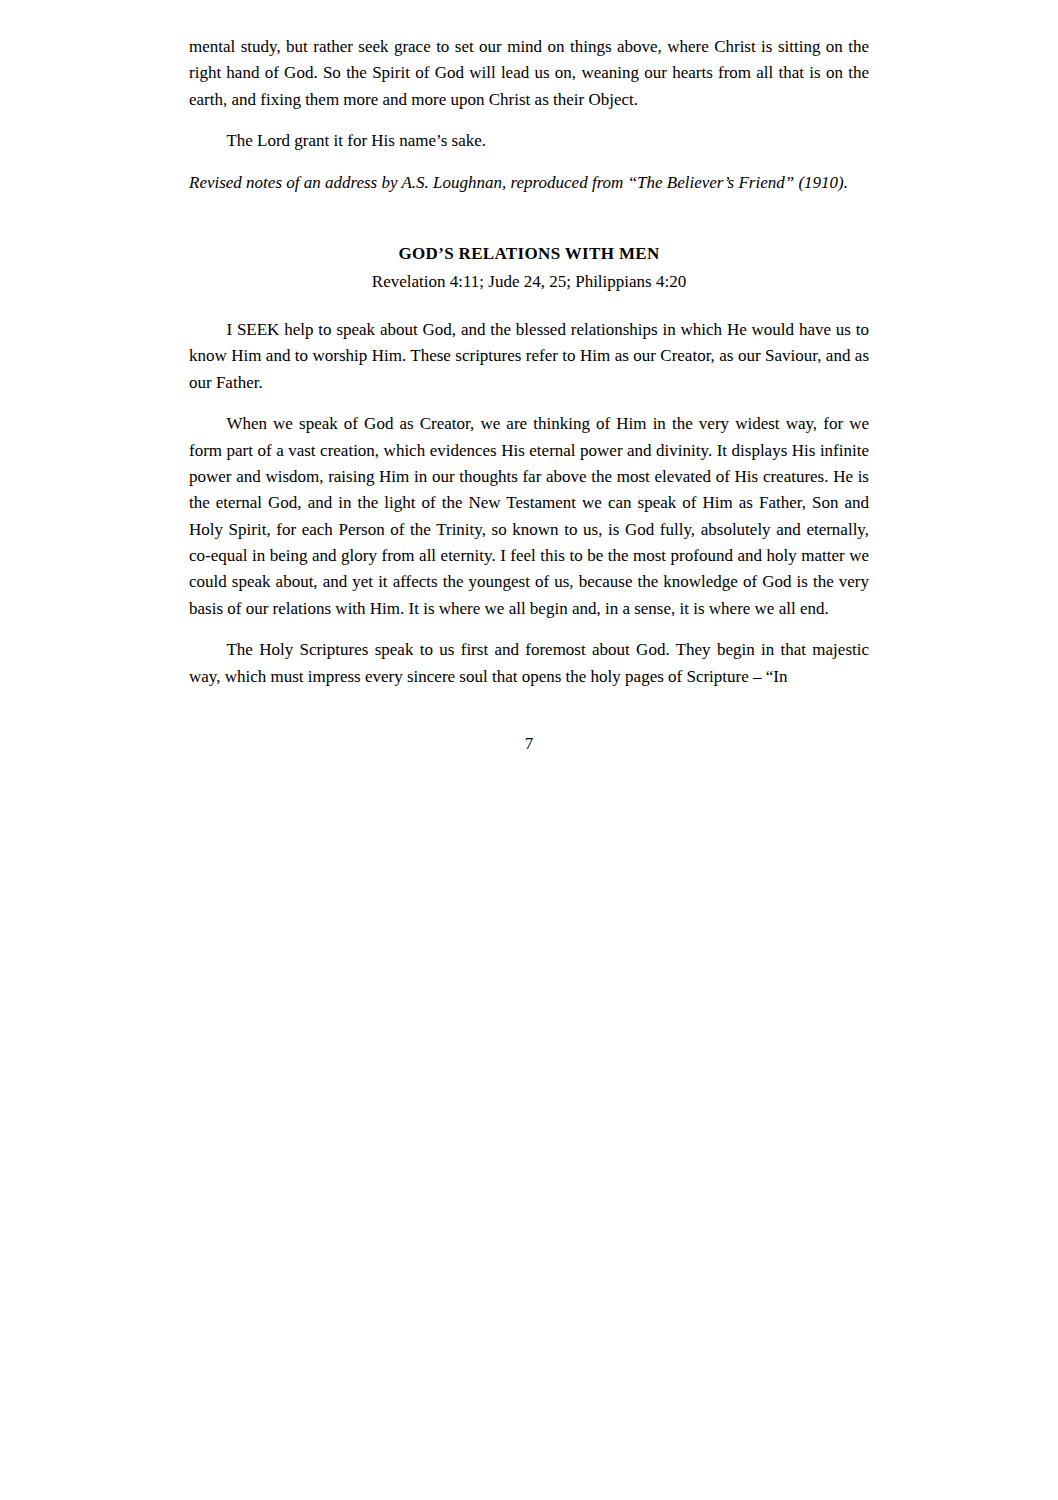mental study, but rather seek grace to set our mind on things above, where Christ is sitting on the right hand of God. So the Spirit of God will lead us on, weaning our hearts from all that is on the earth, and fixing them more and more upon Christ as their Object.
The Lord grant it for His name’s sake.
Revised notes of an address by A.S. Loughnan, reproduced from “The Believer’s Friend” (1910).
God’s Relations with Men
Revelation 4:11; Jude 24, 25; Philippians 4:20
I SEEK help to speak about God, and the blessed relationships in which He would have us to know Him and to worship Him. These scriptures refer to Him as our Creator, as our Saviour, and as our Father.
When we speak of God as Creator, we are thinking of Him in the very widest way, for we form part of a vast creation, which evidences His eternal power and divinity. It displays His infinite power and wisdom, raising Him in our thoughts far above the most elevated of His creatures. He is the eternal God, and in the light of the New Testament we can speak of Him as Father, Son and Holy Spirit, for each Person of the Trinity, so known to us, is God fully, absolutely and eternally, co-equal in being and glory from all eternity. I feel this to be the most profound and holy matter we could speak about, and yet it affects the youngest of us, because the knowledge of God is the very basis of our relations with Him. It is where we all begin and, in a sense, it is where we all end.
The Holy Scriptures speak to us first and foremost about God. They begin in that majestic way, which must impress every sincere soul that opens the holy pages of Scripture – “In
7